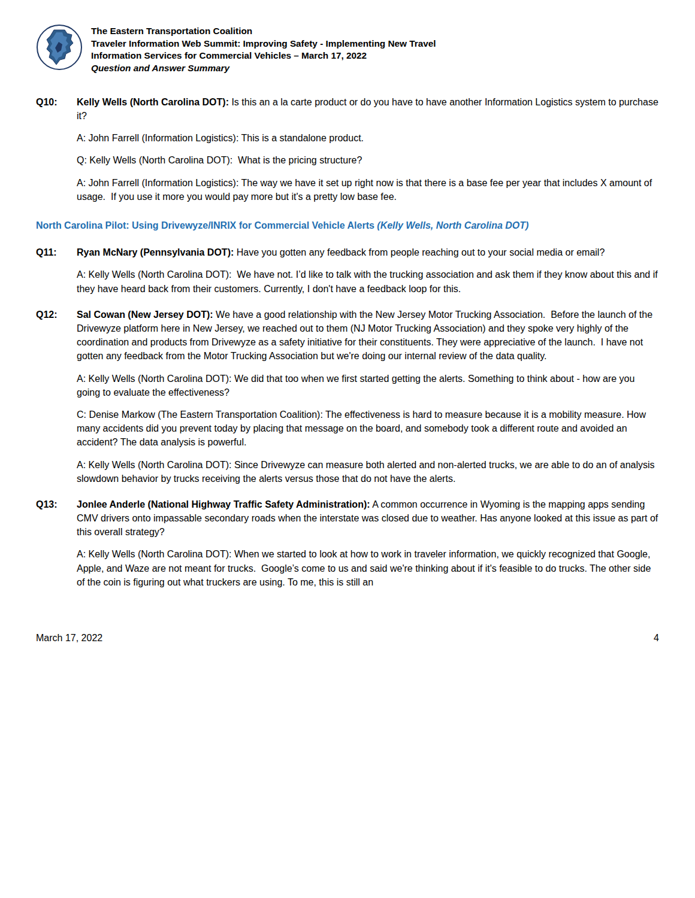The Eastern Transportation Coalition
Traveler Information Web Summit: Improving Safety - Implementing New Travel
Information Services for Commercial Vehicles – March 17, 2022
Question and Answer Summary
Q10:
Kelly Wells (North Carolina DOT): Is this an a la carte product or do you have to have another Information Logistics system to purchase it?
A: John Farrell (Information Logistics): This is a standalone product.
Q: Kelly Wells (North Carolina DOT): What is the pricing structure?
A: John Farrell (Information Logistics): The way we have it set up right now is that there is a base fee per year that includes X amount of usage. If you use it more you would pay more but it's a pretty low base fee.
North Carolina Pilot: Using Drivewyze/INRIX for Commercial Vehicle Alerts (Kelly Wells, North Carolina DOT)
Q11:
Ryan McNary (Pennsylvania DOT): Have you gotten any feedback from people reaching out to your social media or email?
A: Kelly Wells (North Carolina DOT): We have not. I’d like to talk with the trucking association and ask them if they know about this and if they have heard back from their customers. Currently, I don't have a feedback loop for this.
Q12:
Sal Cowan (New Jersey DOT): We have a good relationship with the New Jersey Motor Trucking Association. Before the launch of the Drivewyze platform here in New Jersey, we reached out to them (NJ Motor Trucking Association) and they spoke very highly of the coordination and products from Drivewyze as a safety initiative for their constituents. They were appreciative of the launch. I have not gotten any feedback from the Motor Trucking Association but we're doing our internal review of the data quality.
A: Kelly Wells (North Carolina DOT): We did that too when we first started getting the alerts. Something to think about - how are you going to evaluate the effectiveness?
C: Denise Markow (The Eastern Transportation Coalition): The effectiveness is hard to measure because it is a mobility measure. How many accidents did you prevent today by placing that message on the board, and somebody took a different route and avoided an accident? The data analysis is powerful.
A: Kelly Wells (North Carolina DOT): Since Drivewyze can measure both alerted and non-alerted trucks, we are able to do an of analysis slowdown behavior by trucks receiving the alerts versus those that do not have the alerts.
Q13:
Jonlee Anderle (National Highway Traffic Safety Administration): A common occurrence in Wyoming is the mapping apps sending CMV drivers onto impassable secondary roads when the interstate was closed due to weather. Has anyone looked at this issue as part of this overall strategy?
A: Kelly Wells (North Carolina DOT): When we started to look at how to work in traveler information, we quickly recognized that Google, Apple, and Waze are not meant for trucks. Google’s come to us and said we're thinking about if it's feasible to do trucks. The other side of the coin is figuring out what truckers are using. To me, this is still an
March 17, 2022
4